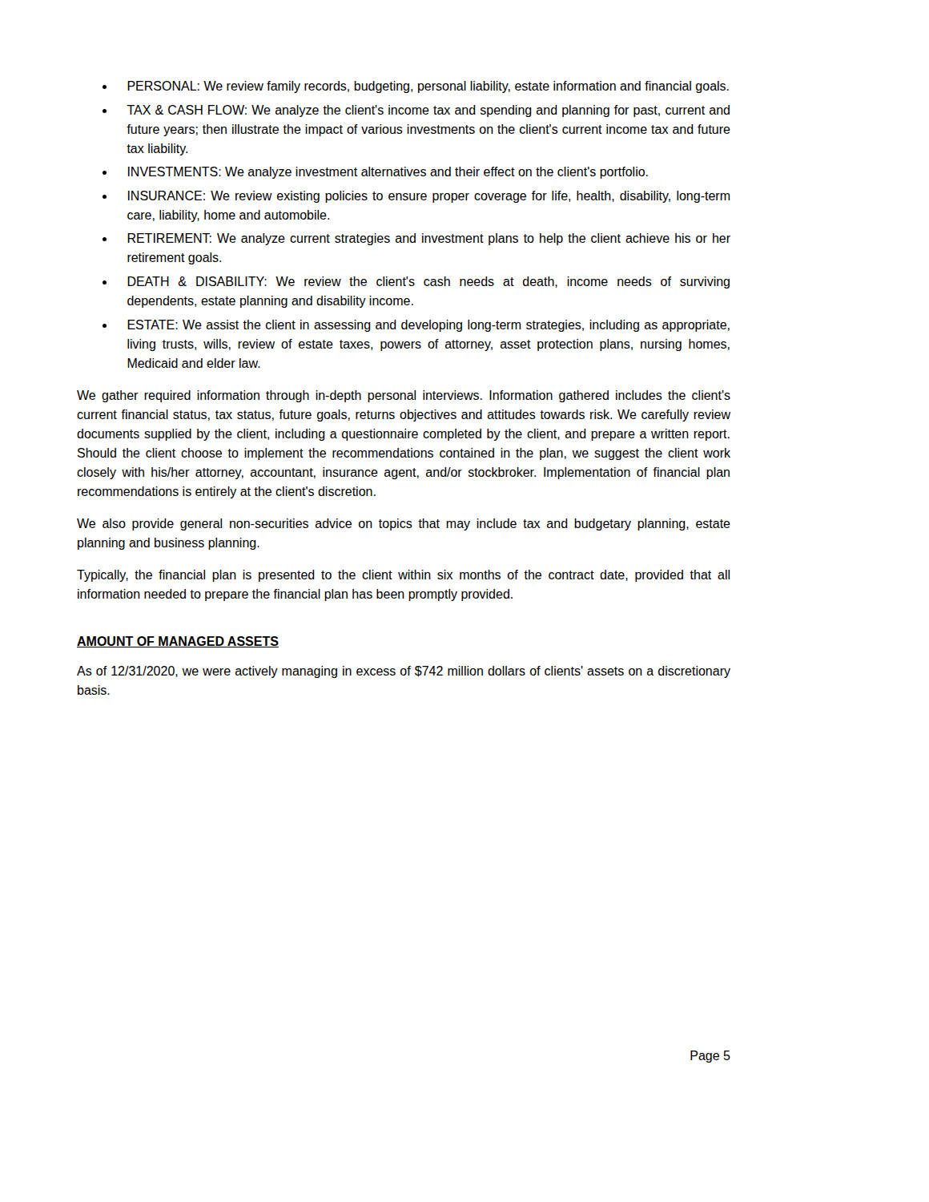PERSONAL: We review family records, budgeting, personal liability, estate information and financial goals.
TAX & CASH FLOW: We analyze the client's income tax and spending and planning for past, current and future years; then illustrate the impact of various investments on the client's current income tax and future tax liability.
INVESTMENTS: We analyze investment alternatives and their effect on the client's portfolio.
INSURANCE: We review existing policies to ensure proper coverage for life, health, disability, long-term care, liability, home and automobile.
RETIREMENT: We analyze current strategies and investment plans to help the client achieve his or her retirement goals.
DEATH & DISABILITY: We review the client's cash needs at death, income needs of surviving dependents, estate planning and disability income.
ESTATE: We assist the client in assessing and developing long-term strategies, including as appropriate, living trusts, wills, review of estate taxes, powers of attorney, asset protection plans, nursing homes, Medicaid and elder law.
We gather required information through in-depth personal interviews. Information gathered includes the client's current financial status, tax status, future goals, returns objectives and attitudes towards risk. We carefully review documents supplied by the client, including a questionnaire completed by the client, and prepare a written report. Should the client choose to implement the recommendations contained in the plan, we suggest the client work closely with his/her attorney, accountant, insurance agent, and/or stockbroker. Implementation of financial plan recommendations is entirely at the client's discretion.
We also provide general non-securities advice on topics that may include tax and budgetary planning, estate planning and business planning.
Typically, the financial plan is presented to the client within six months of the contract date, provided that all information needed to prepare the financial plan has been promptly provided.
AMOUNT OF MANAGED ASSETS
As of 12/31/2020, we were actively managing in excess of $742 million dollars of clients' assets on a discretionary basis.
Page 5